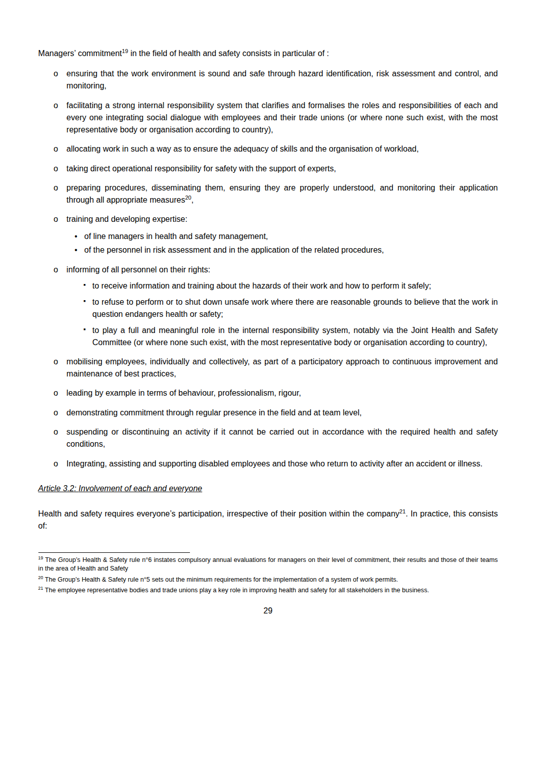Managers’ commitment19 in the field of health and safety consists in particular of :
ensuring that the work environment is sound and safe through hazard identification, risk assessment and control, and monitoring,
facilitating a strong internal responsibility system that clarifies and formalises the roles and responsibilities of each and every one integrating social dialogue with employees and their trade unions (or where none such exist, with the most representative body or organisation according to country),
allocating work in such a way as to ensure the adequacy of skills and the organisation of workload,
taking direct operational responsibility for safety with the support of experts,
preparing procedures, disseminating them, ensuring they are properly understood, and monitoring their application through all appropriate measures20,
training and developing expertise:
of line managers in health and safety management,
of the personnel in risk assessment and in the application of the related procedures,
informing of all personnel on their rights:
to receive information and training about the hazards of their work and how to perform it safely;
to refuse to perform or to shut down unsafe work where there are reasonable grounds to believe that the work in question endangers health or safety;
to play a full and meaningful role in the internal responsibility system, notably via the Joint Health and Safety Committee (or where none such exist, with the most representative body or organisation according to country),
mobilising employees, individually and collectively, as part of a participatory approach to continuous improvement and maintenance of best practices,
leading by example in terms of behaviour, professionalism, rigour,
demonstrating commitment through regular presence in the field and at team level,
suspending or discontinuing an activity if it cannot be carried out in accordance with the required health and safety conditions,
Integrating, assisting and supporting disabled employees and those who return to activity after an accident or illness.
Article 3.2: Involvement of each and everyone
Health and safety requires everyone’s participation, irrespective of their position within the company21. In practice, this consists of:
19 The Group’s Health & Safety rule n°6 instates compulsory annual evaluations for managers on their level of commitment, their results and those of their teams in the area of Health and Safety
20 The Group’s Health & Safety rule n°5 sets out the minimum requirements for the implementation of a system of work permits.
21 The employee representative bodies and trade unions play a key role in improving health and safety for all stakeholders in the business.
29